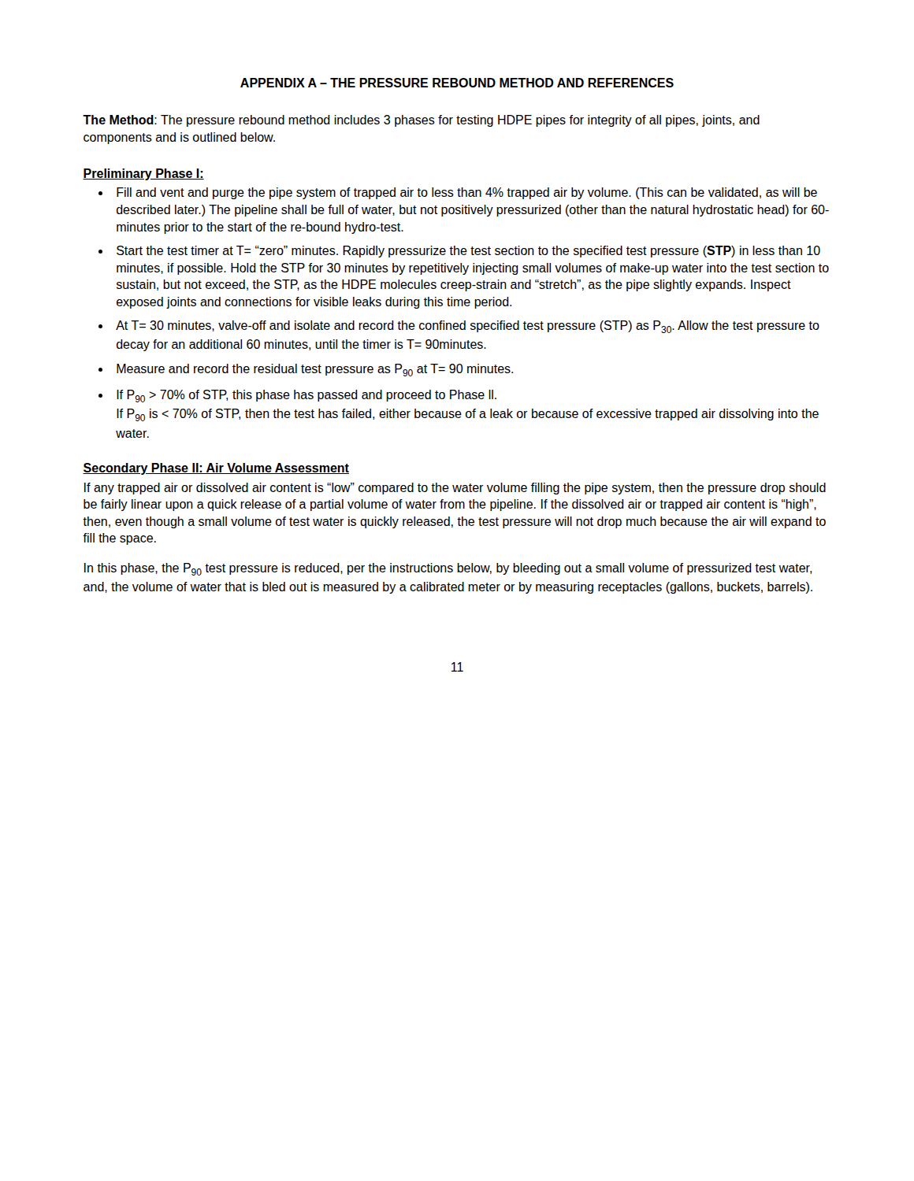APPENDIX A – THE PRESSURE REBOUND METHOD AND REFERENCES
The Method: The pressure rebound method includes 3 phases for testing HDPE pipes for integrity of all pipes, joints, and components and is outlined below.
Preliminary Phase I:
Fill and vent and purge the pipe system of trapped air to less than 4% trapped air by volume. (This can be validated, as will be described later.) The pipeline shall be full of water, but not positively pressurized (other than the natural hydrostatic head) for 60-minutes prior to the start of the re-bound hydro-test.
Start the test timer at T= “zero” minutes. Rapidly pressurize the test section to the specified test pressure (STP) in less than 10 minutes, if possible. Hold the STP for 30 minutes by repetitively injecting small volumes of make-up water into the test section to sustain, but not exceed, the STP, as the HDPE molecules creep-strain and “stretch”, as the pipe slightly expands. Inspect exposed joints and connections for visible leaks during this time period.
At T= 30 minutes, valve-off and isolate and record the confined specified test pressure (STP) as P30. Allow the test pressure to decay for an additional 60 minutes, until the timer is T= 90minutes.
Measure and record the residual test pressure as P90 at T= 90 minutes.
If P90 > 70% of STP, this phase has passed and proceed to Phase ll.
If P90 is < 70% of STP, then the test has failed, either because of a leak or because of excessive trapped air dissolving into the water.
Secondary Phase II: Air Volume Assessment
If any trapped air or dissolved air content is “low” compared to the water volume filling the pipe system, then the pressure drop should be fairly linear upon a quick release of a partial volume of water from the pipeline. If the dissolved air or trapped air content is “high”, then, even though a small volume of test water is quickly released, the test pressure will not drop much because the air will expand to fill the space.
In this phase, the P90 test pressure is reduced, per the instructions below, by bleeding out a small volume of pressurized test water, and, the volume of water that is bled out is measured by a calibrated meter or by measuring receptacles (gallons, buckets, barrels).
11